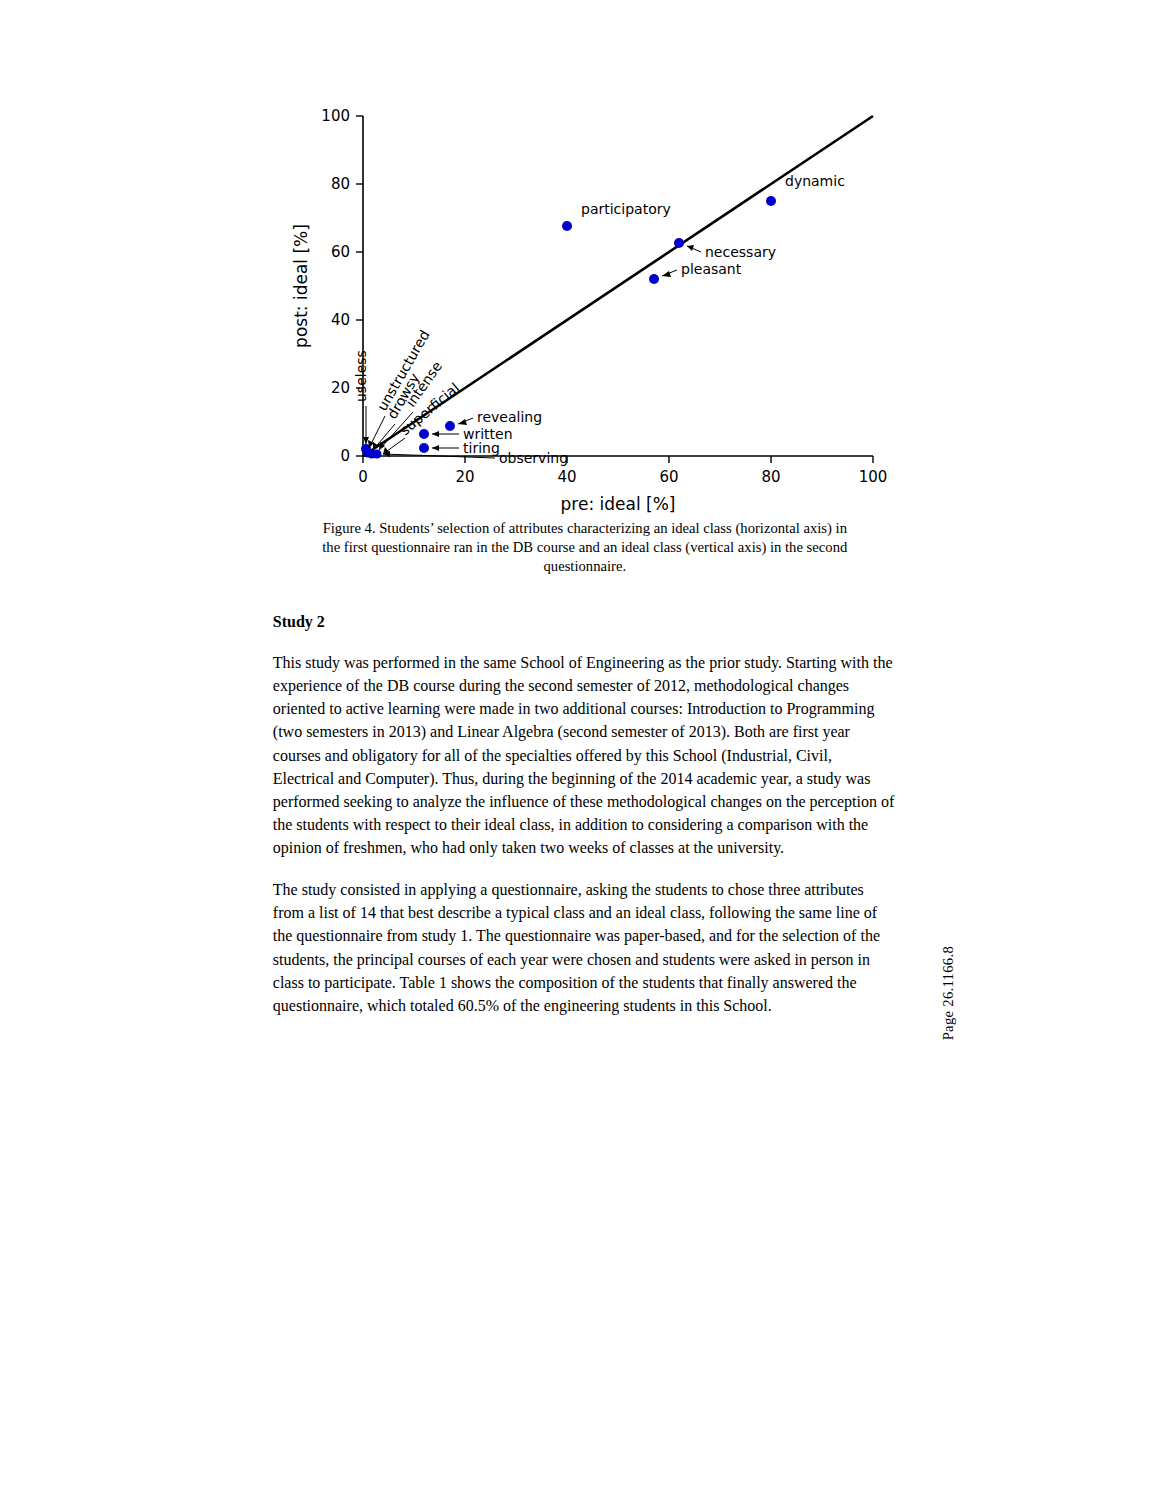0 20 40 60 80 100 0 20 40 60 80 100 pre: ideal [%] post: ideal [%] dynamic participatory necessary pleasant revealing written tiring observing useless unstructured drowsy intense superficial
Figure 4. Students’ selection of attributes characterizing an ideal class (horizontal axis) in the first questionnaire ran in the DB course and an ideal class (vertical axis) in the second questionnaire.
Study 2
This study was performed in the same School of Engineering as the prior study. Starting with the experience of the DB course during the second semester of 2012, methodological changes oriented to active learning were made in two additional courses: Introduction to Programming (two semesters in 2013) and Linear Algebra (second semester of 2013). Both are first year courses and obligatory for all of the specialties offered by this School (Industrial, Civil, Electrical and Computer). Thus, during the beginning of the 2014 academic year, a study was performed seeking to analyze the influence of these methodological changes on the perception of the students with respect to their ideal class, in addition to considering a comparison with the opinion of freshmen, who had only taken two weeks of classes at the university.
The study consisted in applying a questionnaire, asking the students to chose three attributes from a list of 14 that best describe a typical class and an ideal class, following the same line of the questionnaire from study 1. The questionnaire was paper-based, and for the selection of the students, the principal courses of each year were chosen and students were asked in person in class to participate. Table 1 shows the composition of the students that finally answered the questionnaire, which totaled 60.5% of the engineering students in this School.
Page 26.1166.8